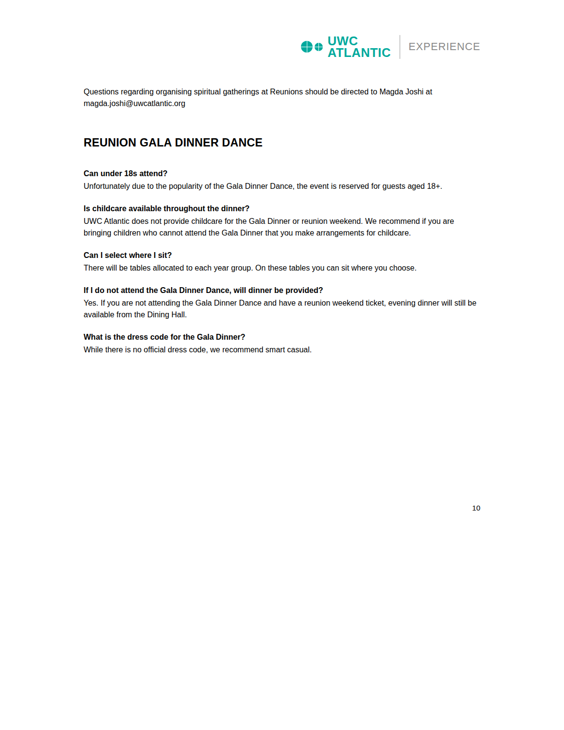UWCATLANTIC
EXPERIENCE
Questions regarding organising spiritual gatherings at Reunions should be directed to Magda Joshi at magda.joshi@uwcatlantic.org
REUNION GALA DINNER DANCE
Can under 18s attend?
Unfortunately due to the popularity of the Gala Dinner Dance, the event is reserved for guests aged 18+.
Is childcare available throughout the dinner?
UWC Atlantic does not provide childcare for the Gala Dinner or reunion weekend. We recommend if you are bringing children who cannot attend the Gala Dinner that you make arrangements for childcare.
Can I select where I sit?
There will be tables allocated to each year group. On these tables you can sit where you choose.
If I do not attend the Gala Dinner Dance, will dinner be provided?
Yes. If you are not attending the Gala Dinner Dance and have a reunion weekend ticket, evening dinner will still be available from the Dining Hall.
What is the dress code for the Gala Dinner?
While there is no official dress code, we recommend smart casual.
10